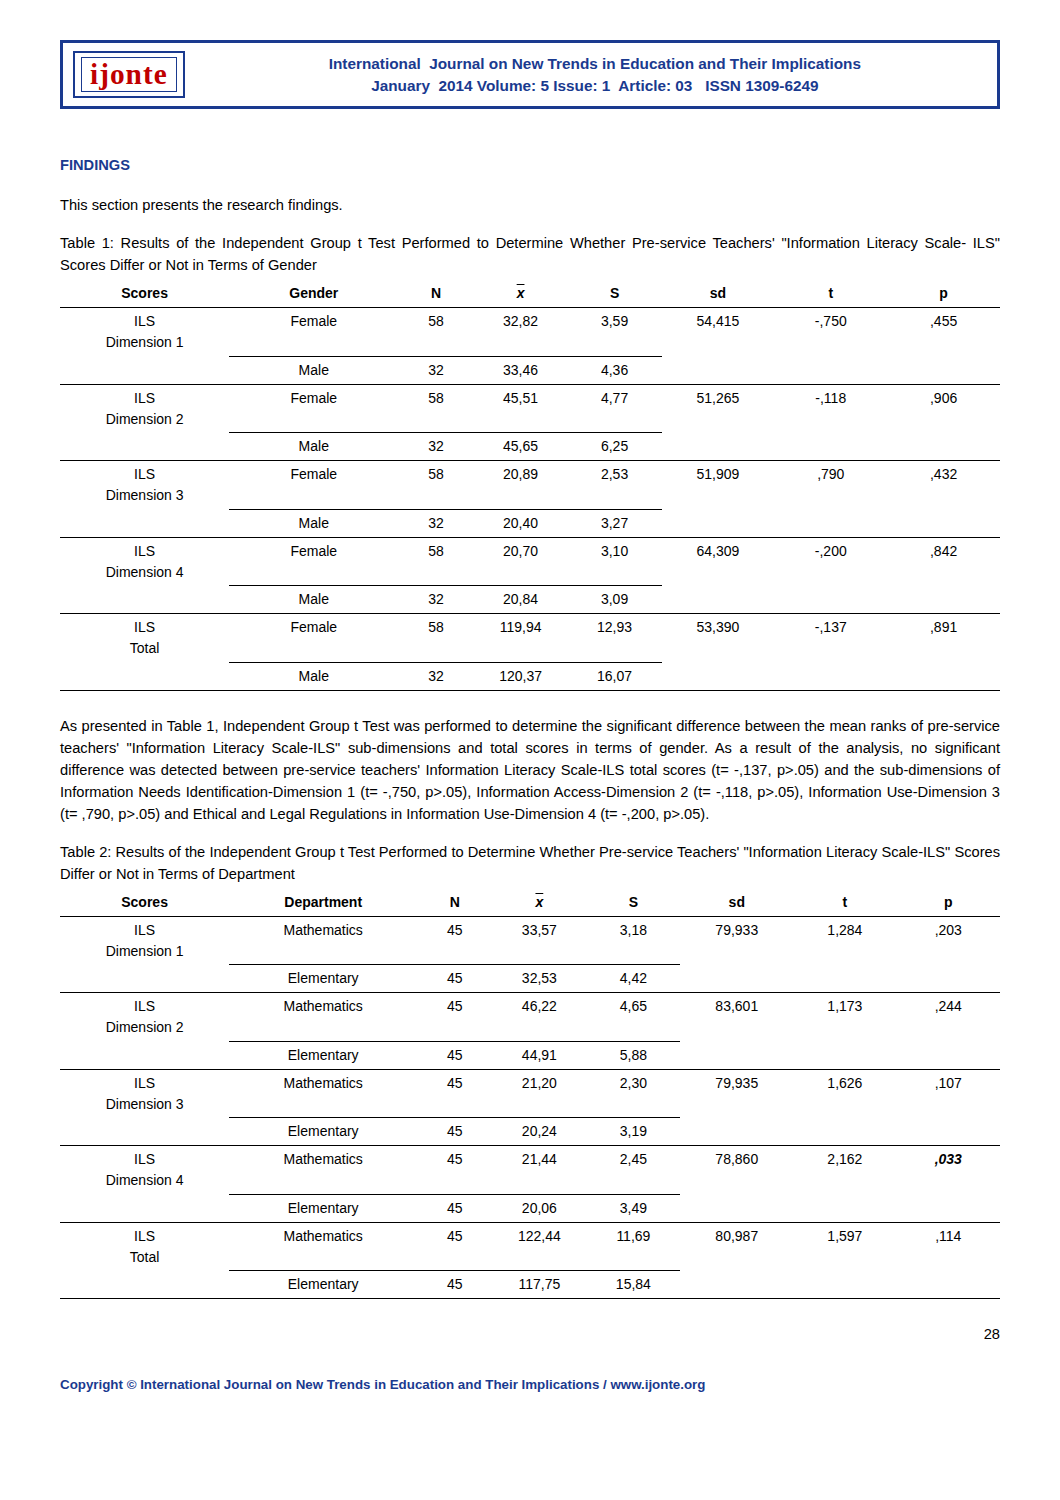ijonte
International Journal on New Trends in Education and Their Implications
January 2014 Volume: 5 Issue: 1 Article: 03 ISSN 1309-6249
FINDINGS
This section presents the research findings.
Table 1: Results of the Independent Group t Test Performed to Determine Whether Pre-service Teachers' "Information Literacy Scale- ILS" Scores Differ or Not in Terms of Gender
| Scores | Gender | N | x | S | sd | t | p |
| --- | --- | --- | --- | --- | --- | --- | --- |
| ILS Dimension 1 | Female | 58 | 32,82 | 3,59 | 54,415 | -,750 | ,455 |
| | Male | 32 | 33,46 | 4,36 | | | |
| ILS Dimension 2 | Female | 58 | 45,51 | 4,77 | 51,265 | -,118 | ,906 |
| | Male | 32 | 45,65 | 6,25 | | | |
| ILS Dimension 3 | Female | 58 | 20,89 | 2,53 | 51,909 | ,790 | ,432 |
| | Male | 32 | 20,40 | 3,27 | | | |
| ILS Dimension 4 | Female | 58 | 20,70 | 3,10 | 64,309 | -,200 | ,842 |
| | Male | 32 | 20,84 | 3,09 | | | |
| ILS Total | Female | 58 | 119,94 | 12,93 | 53,390 | -,137 | ,891 |
| | Male | 32 | 120,37 | 16,07 | | | |
As presented in Table 1, Independent Group t Test was performed to determine the significant difference between the mean ranks of pre-service teachers' "Information Literacy Scale-ILS" sub-dimensions and total scores in terms of gender. As a result of the analysis, no significant difference was detected between pre-service teachers' Information Literacy Scale-ILS total scores (t= -,137, p>.05) and the sub-dimensions of Information Needs Identification-Dimension 1 (t= -,750, p>.05), Information Access-Dimension 2 (t= -,118, p>.05), Information Use-Dimension 3 (t= ,790, p>.05) and Ethical and Legal Regulations in Information Use-Dimension 4 (t= -,200, p>.05).
Table 2: Results of the Independent Group t Test Performed to Determine Whether Pre-service Teachers' "Information Literacy Scale-ILS" Scores Differ or Not in Terms of Department
| Scores | Department | N | x | S | sd | t | p |
| --- | --- | --- | --- | --- | --- | --- | --- |
| ILS Dimension 1 | Mathematics | 45 | 33,57 | 3,18 | 79,933 | 1,284 | ,203 |
| | Elementary | 45 | 32,53 | 4,42 | | | |
| ILS Dimension 2 | Mathematics | 45 | 46,22 | 4,65 | 83,601 | 1,173 | ,244 |
| | Elementary | 45 | 44,91 | 5,88 | | | |
| ILS Dimension 3 | Mathematics | 45 | 21,20 | 2,30 | 79,935 | 1,626 | ,107 |
| | Elementary | 45 | 20,24 | 3,19 | | | |
| ILS Dimension 4 | Mathematics | 45 | 21,44 | 2,45 | 78,860 | 2,162 | ,033 |
| | Elementary | 45 | 20,06 | 3,49 | | | |
| ILS Total | Mathematics | 45 | 122,44 | 11,69 | 80,987 | 1,597 | ,114 |
| | Elementary | 45 | 117,75 | 15,84 | | | |
28
Copyright © International Journal on New Trends in Education and Their Implications / www.ijonte.org